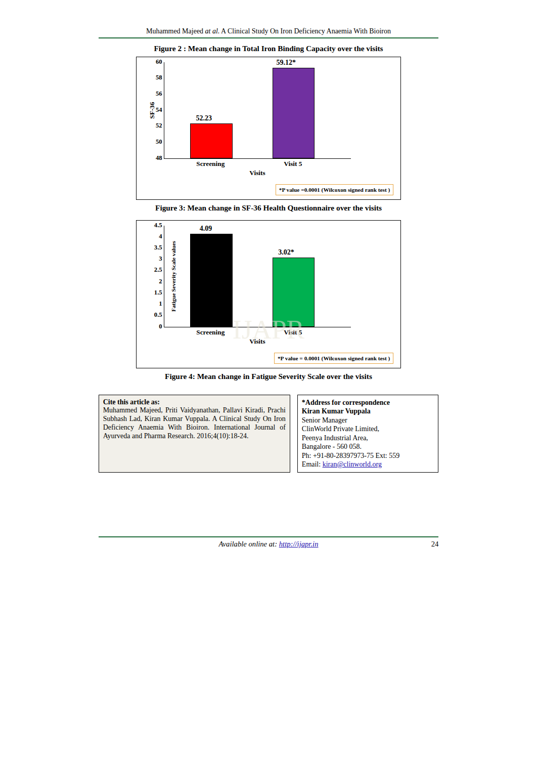Muhammed Majeed at al. A Clinical Study On Iron Deficiency Anaemia With Bioiron
Figure 2 : Mean change in Total Iron Binding Capacity over the visits
SF-36
48 50 52 54 56 58 60
52.23
59.12*
Screening Visit 5
Visits
*P value =0.0001 (Wilcoxon signed rank test )
Figure 3: Mean change in SF-36 Health Questionnaire over the visits
Fatigue Severity Scale values
0 0.5 1 1.5 2 2.5 3 3.5 4 4.5
4.09
3.02*
Screening Visit 5
Visits
*P value = 0.0001 (Wilcoxon signed rank test )
Figure 4: Mean change in Fatigue Severity Scale over the visits
IJAPR
Cite this article as:
Muhammed Majeed, Priti Vaidyanathan, Pallavi Kiradi, Prachi Subhash Lad, Kiran Kumar Vuppala. A Clinical Study On Iron Deficiency Anaemia With Bioiron. International Journal of Ayurveda and Pharma Research. 2016;4(10):18-24.
*Address for correspondence
Kiran Kumar Vuppala
Senior Manager
ClinWorld Private Limited,
Peenya Industrial Area,
Bangalore - 560 058.
Ph: +91-80-28397973-75 Ext: 559
Email: kiran@clinworld.org
Available online at: http://ijapr.in 24